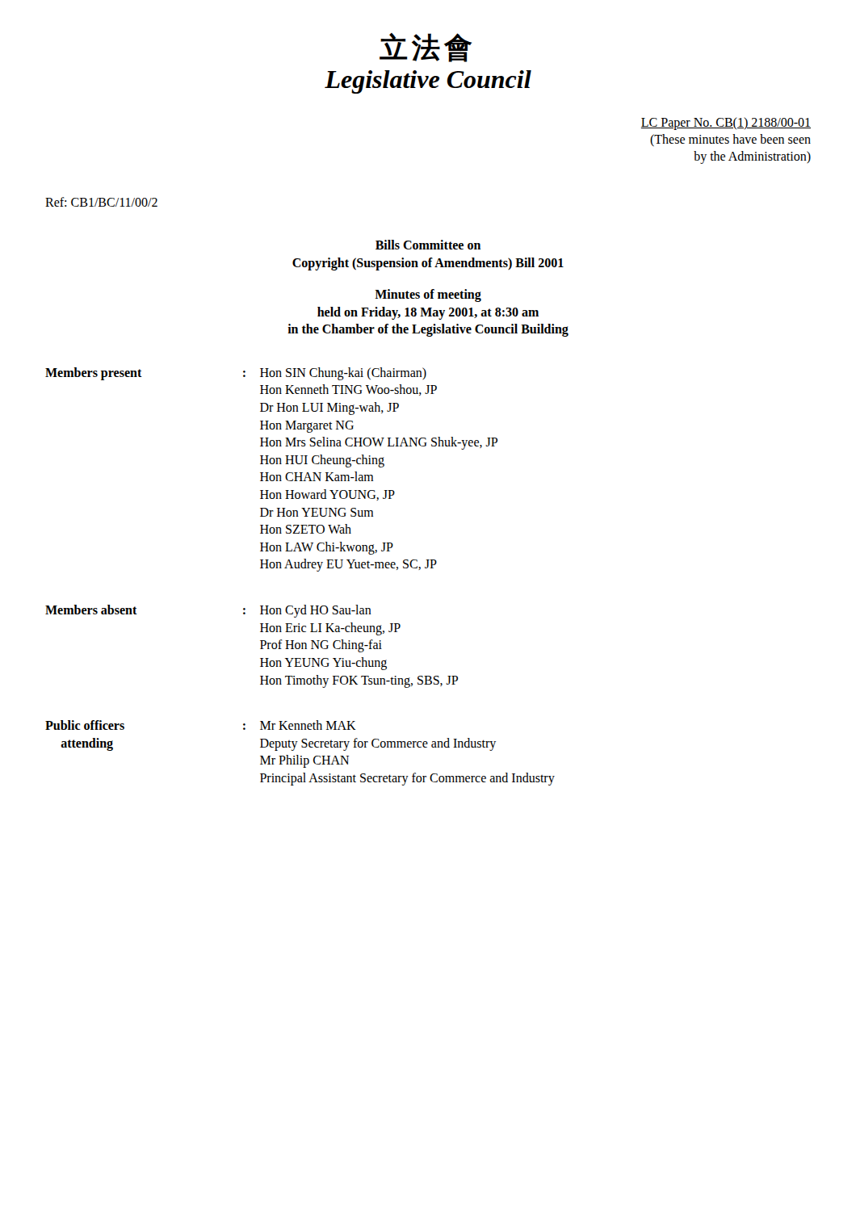立法會
Legislative Council
LC Paper No. CB(1) 2188/00-01 (These minutes have been seen by the Administration)
Ref: CB1/BC/11/00/2
Bills Committee on
Copyright (Suspension of Amendments) Bill 2001
Minutes of meeting
held on Friday, 18 May 2001, at 8:30 am
in the Chamber of the Legislative Council Building
| Members present | : | Hon SIN Chung-kai (Chairman) Hon Kenneth TING Woo-shou, JP Dr Hon LUI Ming-wah, JP Hon Margaret NG Hon Mrs Selina CHOW LIANG Shuk-yee, JP Hon HUI Cheung-ching Hon CHAN Kam-lam Hon Howard YOUNG, JP Dr Hon YEUNG Sum Hon SZETO Wah Hon LAW Chi-kwong, JP Hon Audrey EU Yuet-mee, SC, JP |
| Members absent | : | Hon Cyd HO Sau-lan Hon Eric LI Ka-cheung, JP Prof Hon NG Ching-fai Hon YEUNG Yiu-chung Hon Timothy FOK Tsun-ting, SBS, JP |
| Public officers attending | : | Mr Kenneth MAK Deputy Secretary for Commerce and Industry Mr Philip CHAN Principal Assistant Secretary for Commerce and Industry |